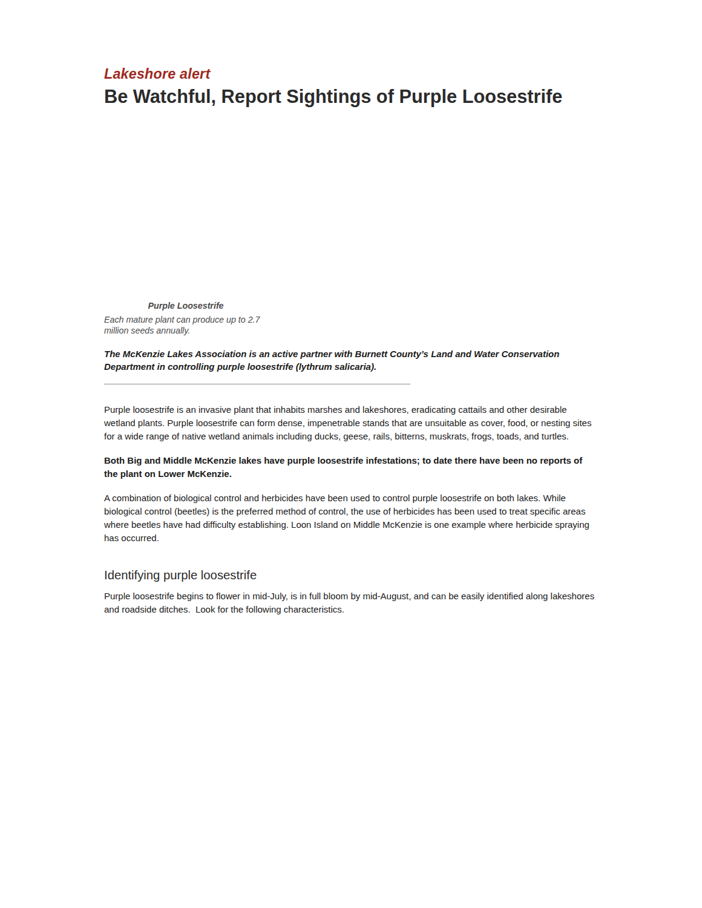Lakeshore alert
Be Watchful, Report Sightings of Purple Loosestrife
Purple Loosestrife Each mature plant can produce up to 2.7 million seeds annually.
The McKenzie Lakes Association is an active partner with Burnett County’s Land and Water Conservation Department in controlling purple loosestrife (lythrum salicaria).
Purple loosestrife is an invasive plant that inhabits marshes and lakeshores, eradicating cattails and other desirable wetland plants. Purple loosestrife can form dense, impenetrable stands that are unsuitable as cover, food, or nesting sites for a wide range of native wetland animals including ducks, geese, rails, bitterns, muskrats, frogs, toads, and turtles.
Both Big and Middle McKenzie lakes have purple loosestrife infestations; to date there have been no reports of the plant on Lower McKenzie.
A combination of biological control and herbicides have been used to control purple loosestrife on both lakes. While biological control (beetles) is the preferred method of control, the use of herbicides has been used to treat specific areas where beetles have had difficulty establishing. Loon Island on Middle McKenzie is one example where herbicide spraying has occurred.
Identifying purple loosestrife
Purple loosestrife begins to flower in mid-July, is in full bloom by mid-August, and can be easily identified along lakeshores and roadside ditches. Look for the following characteristics.